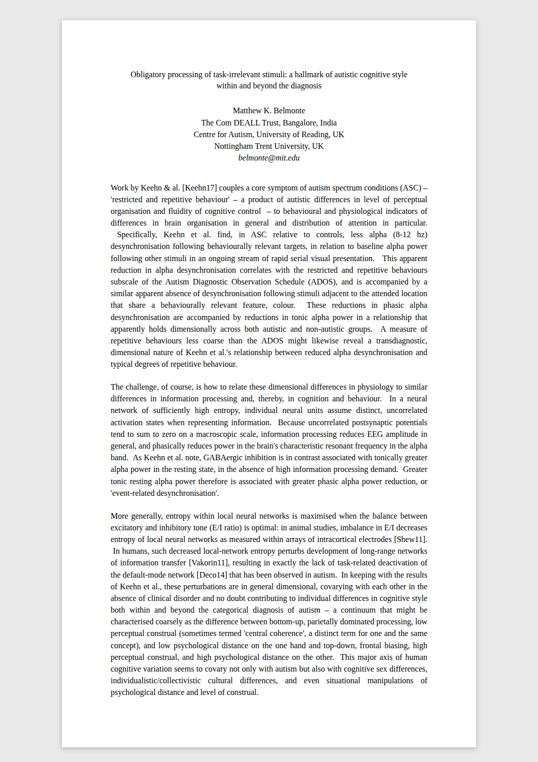Obligatory processing of task-irrelevant stimuli: a hallmark of autistic cognitive style within and beyond the diagnosis
Matthew K. Belmonte
The Com DEALL Trust, Bangalore, India
Centre for Autism, University of Reading, UK
Nottingham Trent University, UK
belmonte@mit.edu
Work by Keehn & al. [Keehn17] couples a core symptom of autism spectrum conditions (ASC) – 'restricted and repetitive behaviour' – a product of autistic differences in level of perceptual organisation and fluidity of cognitive control – to behavioural and physiological indicators of differences in brain organisation in general and distribution of attention in particular. Specifically, Keehn et al. find, in ASC relative to controls, less alpha (8-12 hz) desynchronisation following behaviourally relevant targets, in relation to baseline alpha power following other stimuli in an ongoing stream of rapid serial visual presentation. This apparent reduction in alpha desynchronisation correlates with the restricted and repetitive behaviours subscale of the Autism Diagnostic Observation Schedule (ADOS), and is accompanied by a similar apparent absence of desynchronisation following stimuli adjacent to the attended location that share a behaviourally relevant feature, colour. These reductions in phasic alpha desynchronisation are accompanied by reductions in tonic alpha power in a relationship that apparently holds dimensionally across both autistic and non-autistic groups. A measure of repetitive behaviours less coarse than the ADOS might likewise reveal a transdiagnostic, dimensional nature of Keehn et al.'s relationship between reduced alpha desynchronisation and typical degrees of repetitive behaviour.
The challenge, of course, is how to relate these dimensional differences in physiology to similar differences in information processing and, thereby, in cognition and behaviour. In a neural network of sufficiently high entropy, individual neural units assume distinct, uncorrelated activation states when representing information. Because uncorrelated postsynaptic potentials tend to sum to zero on a macroscopic scale, information processing reduces EEG amplitude in general, and phasically reduces power in the brain's characteristic resonant frequency in the alpha band. As Keehn et al. note, GABAergic inhibition is in contrast associated with tonically greater alpha power in the resting state, in the absence of high information processing demand. Greater tonic resting alpha power therefore is associated with greater phasic alpha power reduction, or 'event-related desynchronisation'.
More generally, entropy within local neural networks is maximised when the balance between excitatory and inhibitory tone (E/I ratio) is optimal: in animal studies, imbalance in E/I decreases entropy of local neural networks as measured within arrays of intracortical electrodes [Shew11]. In humans, such decreased local-network entropy perturbs development of long-range networks of information transfer [Vakorin11], resulting in exactly the lack of task-related deactivation of the default-mode network [Deco14] that has been observed in autism. In keeping with the results of Keehn et al., these perturbations are in general dimensional, covarying with each other in the absence of clinical disorder and no doubt contributing to individual differences in cognitive style both within and beyond the categorical diagnosis of autism – a continuum that might be characterised coarsely as the difference between bottom-up, parietally dominated processing, low perceptual construal (sometimes termed 'central coherence', a distinct term for one and the same concept), and low psychological distance on the one hand and top-down, frontal biasing, high perceptual construal, and high psychological distance on the other. This major axis of human cognitive variation seems to covary not only with autism but also with cognitive sex differences, individualistic/collectivistic cultural differences, and even situational manipulations of psychological distance and level of construal.